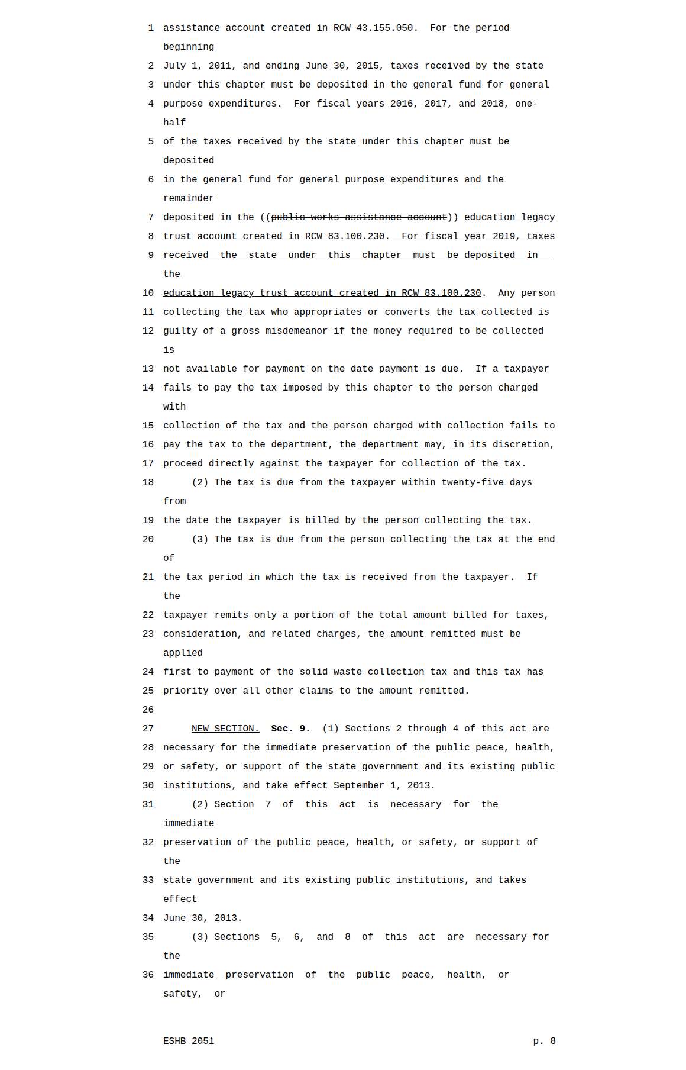assistance account created in RCW 43.155.050. For the period beginning
July 1, 2011, and ending June 30, 2015, taxes received by the state
under this chapter must be deposited in the general fund for general
purpose expenditures. For fiscal years 2016, 2017, and 2018, one-half
of the taxes received by the state under this chapter must be deposited
in the general fund for general purpose expenditures and the remainder
deposited in the ((public works assistance account)) education legacy
trust account created in RCW 83.100.230. For fiscal year 2019, taxes
received the state under this chapter must be deposited in the
education legacy trust account created in RCW 83.100.230. Any person
collecting the tax who appropriates or converts the tax collected is
guilty of a gross misdemeanor if the money required to be collected is
not available for payment on the date payment is due. If a taxpayer
fails to pay the tax imposed by this chapter to the person charged with
collection of the tax and the person charged with collection fails to
pay the tax to the department, the department may, in its discretion,
proceed directly against the taxpayer for collection of the tax.
(2) The tax is due from the taxpayer within twenty-five days from
the date the taxpayer is billed by the person collecting the tax.
(3) The tax is due from the person collecting the tax at the end of
the tax period in which the tax is received from the taxpayer. If the
taxpayer remits only a portion of the total amount billed for taxes,
consideration, and related charges, the amount remitted must be applied
first to payment of the solid waste collection tax and this tax has
priority over all other claims to the amount remitted.
NEW SECTION. Sec. 9. (1) Sections 2 through 4 of this act are
necessary for the immediate preservation of the public peace, health,
or safety, or support of the state government and its existing public
institutions, and take effect September 1, 2013.
(2) Section 7 of this act is necessary for the immediate
preservation of the public peace, health, or safety, or support of the
state government and its existing public institutions, and takes effect
June 30, 2013.
(3) Sections 5, 6, and 8 of this act are necessary for the
immediate preservation of the public peace, health, or safety, or
ESHB 2051 p. 8